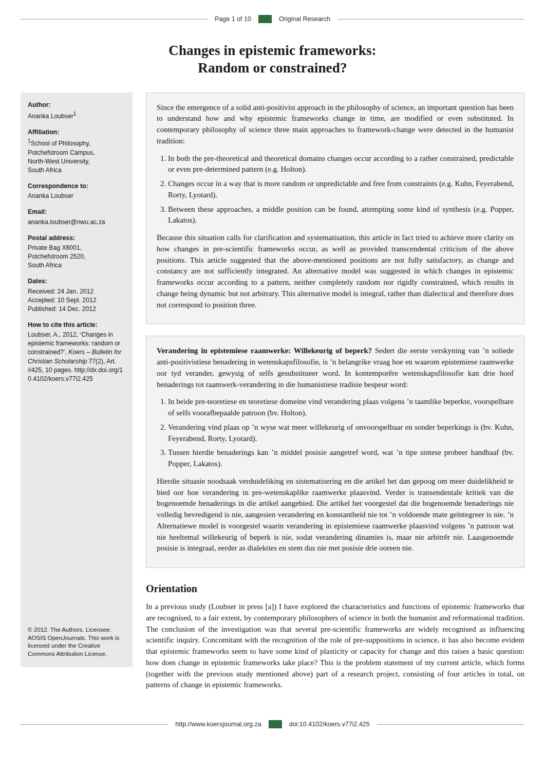Page 1 of 10
Original Research
Changes in epistemic frameworks:
Random or constrained?
Author:
Ananka Loubser1
Affiliation:
1School of Philosophy,
Potchefstroom Campus,
North-West University,
South Africa
Correspondence to:
Ananka Loubser
Email:
ananka.loubser@nwu.ac.za
Postal address:
Private Bag X6001,
Potchefstroom 2520,
South Africa
Dates:
Received: 24 Jan. 2012
Accepted: 10 Sept. 2012
Published: 14 Dec. 2012
How to cite this article:
Loubser, A., 2012, ‘Changes in epistemic frameworks: random or constrained?’, Koers – Bulletin for Christian Scholarship 77(2), Art. #425, 10 pages. http://dx.doi.org/10.4102/koers.v77i2.425
© 2012. The Authors. Licensee: AOSIS OpenJournals. This work is licensed under the Creative Commons Attribution License.
Since the emergence of a solid anti-positivist approach in the philosophy of science, an important question has been to understand how and why epistemic frameworks change in time, are modified or even substituted. In contemporary philosophy of science three main approaches to framework-change were detected in the humanist tradition:
In both the pre-theoretical and theoretical domains changes occur according to a rather constrained, predictable or even pre-determined pattern (e.g. Holton).
Changes occur in a way that is more random or unpredictable and free from constraints (e.g. Kuhn, Feyerabend, Rorty, Lyotard).
Between these approaches, a middle position can be found, attempting some kind of synthesis (e.g. Popper, Lakatos).
Because this situation calls for clarification and systematisation, this article in fact tried to achieve more clarity on how changes in pre-scientific frameworks occur, as well as provided transcendental criticism of the above positions. This article suggested that the above-mentioned positions are not fully satisfactory, as change and constancy are not sufficiently integrated. An alternative model was suggested in which changes in epistemic frameworks occur according to a pattern, neither completely random nor rigidly constrained, which results in change being dynamic but not arbitrary. This alternative model is integral, rather than dialectical and therefore does not correspond to position three.
Verandering in epistemiese raamwerke: Willekeurig of beperk? Sedert die eerste verskyning van ’n soliede anti-positivistiese benadering in wetenskapsfilosofie, is ’n belangrike vraag hoe en waarom epistemiese raamwerke oor tyd verander, gewysig of selfs gesubstitueer word. In kontemporêre wetenskapsfilosofie kan drie hoof benaderings tot raamwerk-verandering in die humanistiese tradisie bespeur word:
In beide pre-teoretiese en teoretiese domeine vind verandering plaas volgens ’n taamlike beperkte, voorspelbare of selfs voorafbepaalde patroon (bv. Holton).
Verandering vind plaas op ’n wyse wat meer willekeurig of onvoorspelbaar en sonder beperkings is (bv. Kuhn, Feyerabend, Rorty, Lyotard).
Tussen hierdie benaderings kan ’n middel posisie aangetref word, wat ’n tipe sintese probeer handhaaf (bv. Popper, Lakatos).
Hierdie situasie noodsaak verduideliking en sistematisering en die artikel het dan gepoog om meer duidelikheid te bied oor hoe verandering in pre-wetenskaplike raamwerke plaasvind. Verder is transendentale kritiek van die bogenoemde benaderings in die artikel aangebied. Die artikel het voorgestel dat die bogenoemde benaderings nie volledig bevredigend is nie, aangesien verandering en konstantheid nie tot ’n voldoende mate geïntegreer is nie. ’n Alternatiewe model is voorgestel waarin verandering in epistemiese raamwerke plaasvind volgens ’n patroon wat nie heeltemal willekeurig of beperk is nie, sodat verandering dinamies is, maar nie arbitrêr nie. Laasgenoemde posisie is integraal, eerder as dialekties en stem dus nie met posisie drie ooreen nie.
Orientation
In a previous study (Loubser in press [a]) I have explored the characteristics and functions of epistemic frameworks that are recognised, to a fair extent, by contemporary philosophers of science in both the humanist and reformational tradition. The conclusion of the investigation was that several pre-scientific frameworks are widely recognised as influencing scientific inquiry. Concomitant with the recognition of the role of pre-suppositions in science, it has also become evident that epistemic frameworks seem to have some kind of plasticity or capacity for change and this raises a basic question: how does change in epistemic frameworks take place? This is the problem statement of my current article, which forms (together with the previous study mentioned above) part of a research project, consisting of four articles in total, on patterns of change in epistemic frameworks.
http://www.koersjournal.org.za
doi:10.4102/koers.v77i2.425